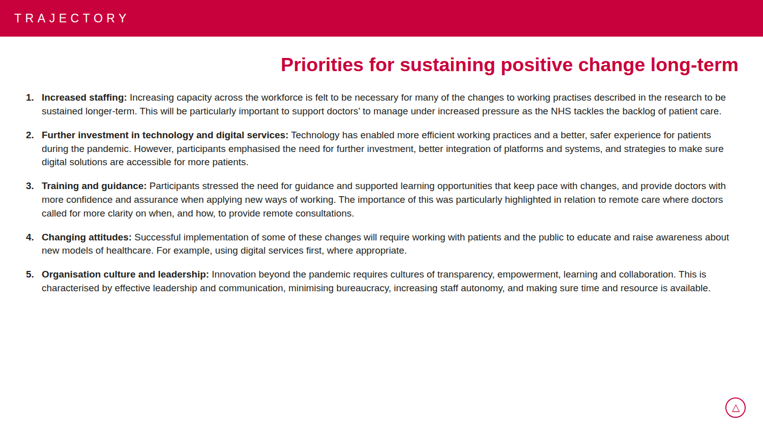TRAJECTORY
Priorities for sustaining positive change long-term
Increased staffing: Increasing capacity across the workforce is felt to be necessary for many of the changes to working practises described in the research to be sustained longer-term. This will be particularly important to support doctors’ to manage under increased pressure as the NHS tackles the backlog of patient care.
Further investment in technology and digital services: Technology has enabled more efficient working practices and a better, safer experience for patients during the pandemic. However, participants emphasised the need for further investment, better integration of platforms and systems, and strategies to make sure digital solutions are accessible for more patients.
Training and guidance: Participants stressed the need for guidance and supported learning opportunities that keep pace with changes, and provide doctors with more confidence and assurance when applying new ways of working. The importance of this was particularly highlighted in relation to remote care where doctors called for more clarity on when, and how, to provide remote consultations.
Changing attitudes: Successful implementation of some of these changes will require working with patients and the public to educate and raise awareness about new models of healthcare. For example, using digital services first, where appropriate.
Organisation culture and leadership: Innovation beyond the pandemic requires cultures of transparency, empowerment, learning and collaboration. This is characterised by effective leadership and communication, minimising bureaucracy, increasing staff autonomy, and making sure time and resource is available.
△